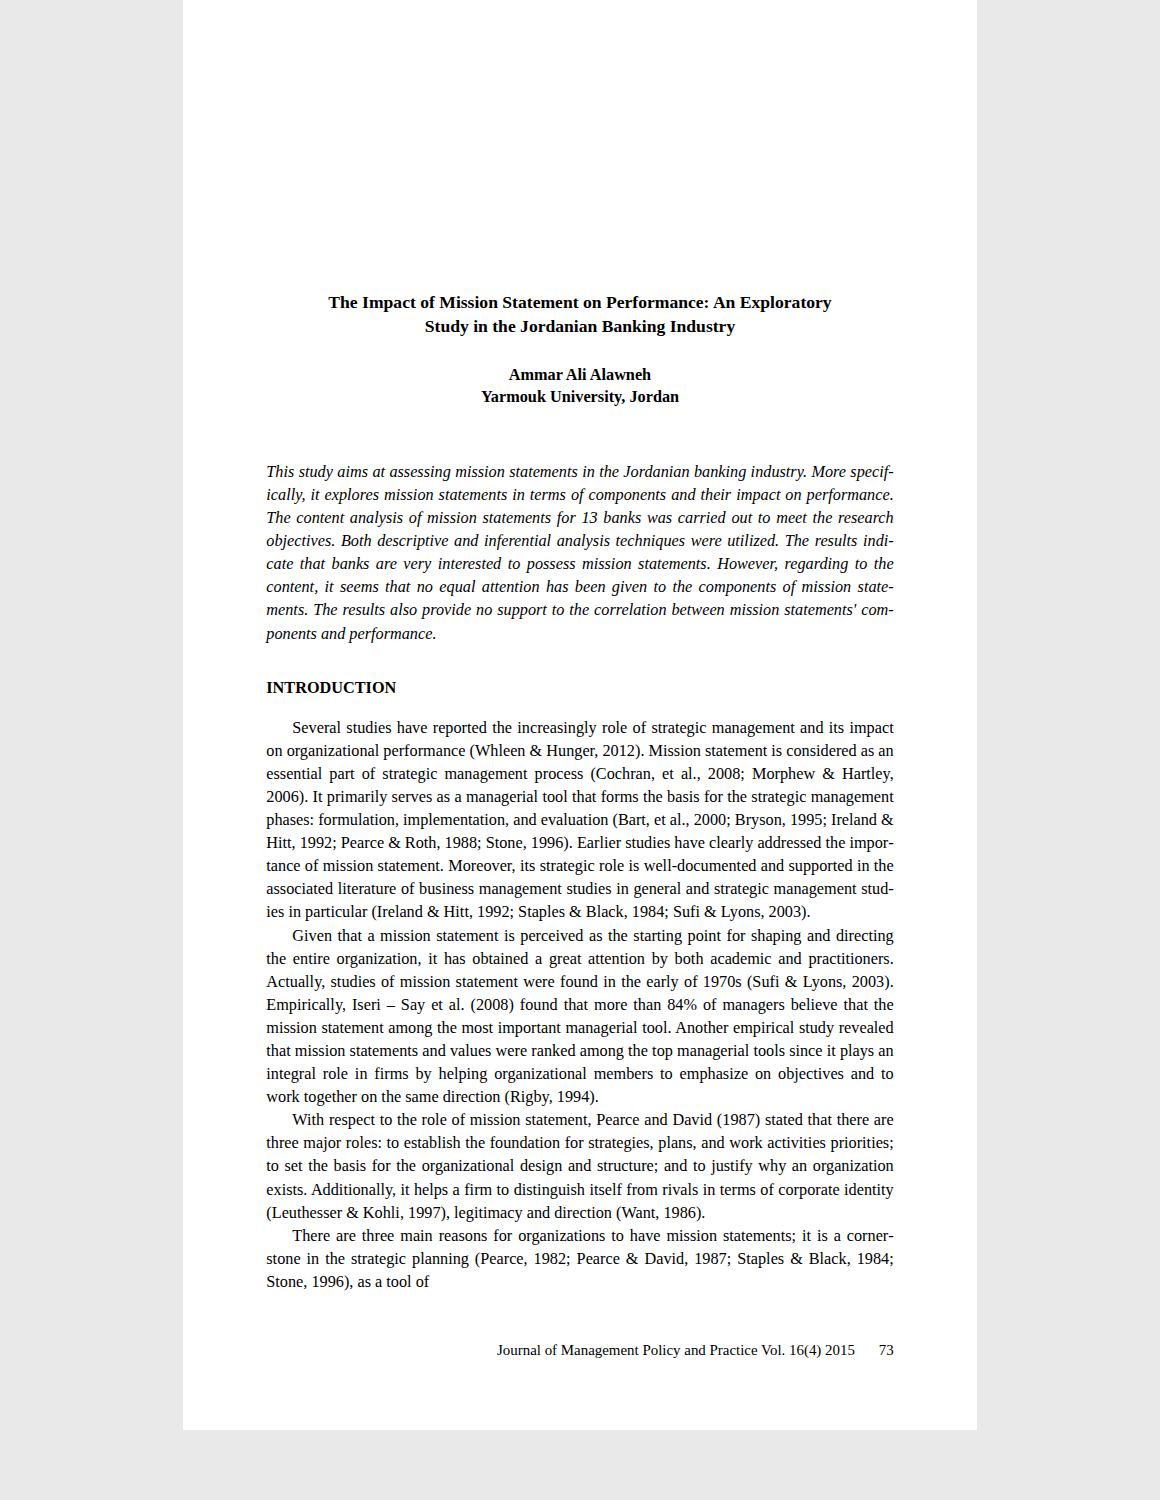The Impact of Mission Statement on Performance: An Exploratory
Study in the Jordanian Banking Industry
Ammar Ali Alawneh
Yarmouk University, Jordan
This study aims at assessing mission statements in the Jordanian banking industry. More specifically, it explores mission statements in terms of components and their impact on performance. The content analysis of mission statements for 13 banks was carried out to meet the research objectives. Both descriptive and inferential analysis techniques were utilized. The results indicate that banks are very interested to possess mission statements. However, regarding to the content, it seems that no equal attention has been given to the components of mission statements. The results also provide no support to the correlation between mission statements' components and performance.
INTRODUCTION
Several studies have reported the increasingly role of strategic management and its impact on organizational performance (Whleen & Hunger, 2012). Mission statement is considered as an essential part of strategic management process (Cochran, et al., 2008; Morphew & Hartley, 2006). It primarily serves as a managerial tool that forms the basis for the strategic management phases: formulation, implementation, and evaluation (Bart, et al., 2000; Bryson, 1995; Ireland & Hitt, 1992; Pearce & Roth, 1988; Stone, 1996). Earlier studies have clearly addressed the importance of mission statement. Moreover, its strategic role is well-documented and supported in the associated literature of business management studies in general and strategic management studies in particular (Ireland & Hitt, 1992; Staples & Black, 1984; Sufi & Lyons, 2003).
Given that a mission statement is perceived as the starting point for shaping and directing the entire organization, it has obtained a great attention by both academic and practitioners. Actually, studies of mission statement were found in the early of 1970s (Sufi & Lyons, 2003). Empirically, Iseri – Say et al. (2008) found that more than 84% of managers believe that the mission statement among the most important managerial tool. Another empirical study revealed that mission statements and values were ranked among the top managerial tools since it plays an integral role in firms by helping organizational members to emphasize on objectives and to work together on the same direction (Rigby, 1994).
With respect to the role of mission statement, Pearce and David (1987) stated that there are three major roles: to establish the foundation for strategies, plans, and work activities priorities; to set the basis for the organizational design and structure; and to justify why an organization exists. Additionally, it helps a firm to distinguish itself from rivals in terms of corporate identity (Leuthesser & Kohli, 1997), legitimacy and direction (Want, 1986).
There are three main reasons for organizations to have mission statements; it is a cornerstone in the strategic planning (Pearce, 1982; Pearce & David, 1987; Staples & Black, 1984; Stone, 1996), as a tool of
Journal of Management Policy and Practice Vol. 16(4) 201573